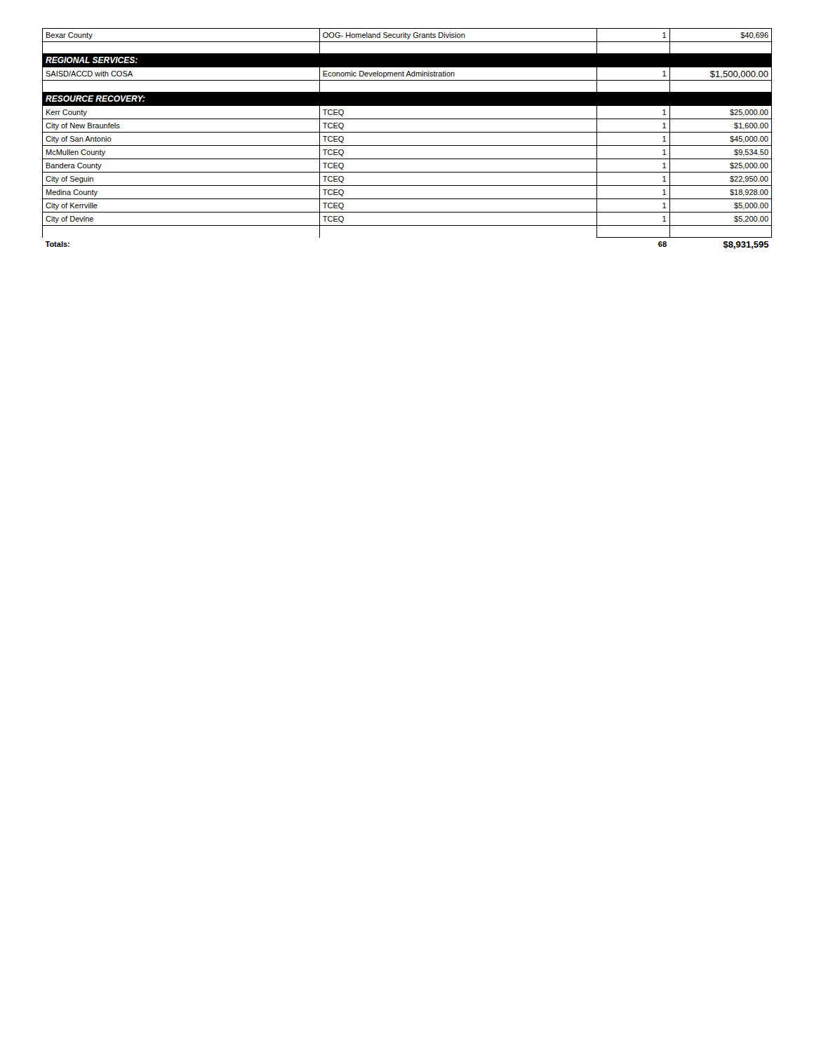| Bexar County | OOG- Homeland Security Grants Division | 1 | $40,696 |
| REGIONAL SERVICES: |
| SAISD/ACCD with COSA | Economic Development Administration | 1 | $1,500,000.00 |
| RESOURCE RECOVERY: |
| Kerr County | TCEQ | 1 | $25,000.00 |
| City of New Braunfels | TCEQ | 1 | $1,600.00 |
| City of San Antonio | TCEQ | 1 | $45,000.00 |
| McMullen County | TCEQ | 1 | $9,534.50 |
| Bandera County | TCEQ | 1 | $25,000.00 |
| City of Seguin | TCEQ | 1 | $22,950.00 |
| Medina County | TCEQ | 1 | $18,928.00 |
| City of Kerrville | TCEQ | 1 | $5,000.00 |
| City of Devine | TCEQ | 1 | $5,200.00 |
| Totals: | | 68 | $8,931,595 |